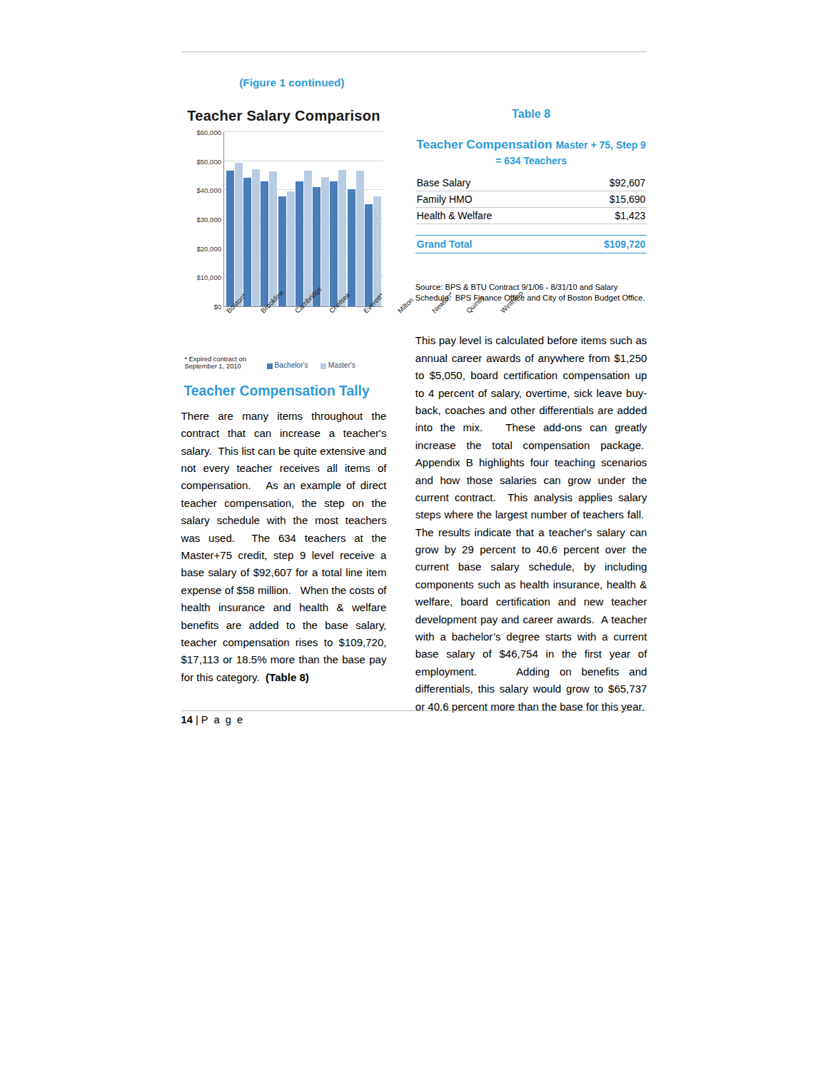(Figure 1 continued)
Teacher Salary Comparison
$60,000
$50,000
$40,000
$30,000
$20,000
$10,000
$0
Boston*
Brookline
Cambridge
Chelsea
Everett*
Milton
Newton*
Quincy
Winthrop
* Expired contract on September 1, 2010
Bachelor's
Master's
Teacher Compensation Tally
There are many items throughout the contract that can increase a teacher's salary. This list can be quite extensive and not every teacher receives all items of compensation. As an example of direct teacher compensation, the step on the salary schedule with the most teachers was used. The 634 teachers at the Master+75 credit, step 9 level receive a base salary of $92,607 for a total line item expense of $58 million. When the costs of health insurance and health & welfare benefits are added to the base salary, teacher compensation rises to $109,720, $17,113 or 18.5% more than the base pay for this category. (Table 8)
Table 8
Teacher Compensation Master + 75, Step 9 = 634 Teachers
| Base Salary | $92,607 |
| Family HMO | $15,690 |
| Health & Welfare | $1,423 |
| Grand Total | $109,720 |
Source: BPS & BTU Contract 9/1/06 - 8/31/10 and Salary Schedule. BPS Finance Office and City of Boston Budget Office.
This pay level is calculated before items such as annual career awards of anywhere from $1,250 to $5,050, board certification compensation up to 4 percent of salary, overtime, sick leave buy-back, coaches and other differentials are added into the mix. These add-ons can greatly increase the total compensation package. Appendix B highlights four teaching scenarios and how those salaries can grow under the current contract. This analysis applies salary steps where the largest number of teachers fall. The results indicate that a teacher's salary can grow by 29 percent to 40.6 percent over the current base salary schedule, by including components such as health insurance, health & welfare, board certification and new teacher development pay and career awards. A teacher with a bachelor’s degree starts with a current base salary of $46,754 in the first year of employment. Adding on benefits and differentials, this salary would grow to $65,737 or 40.6 percent more than the base for this year.
14 | P a g e